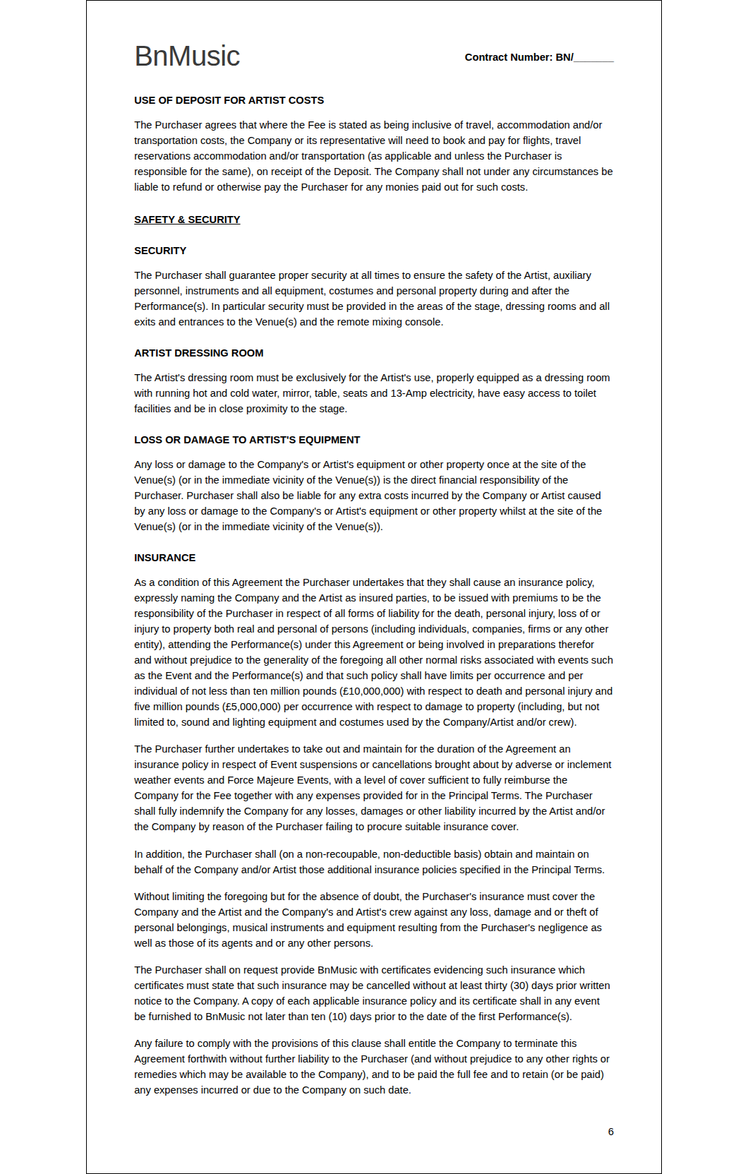BnMusic
Contract Number: BN/_______
USE OF DEPOSIT FOR ARTIST COSTS
The Purchaser agrees that where the Fee is stated as being inclusive of travel, accommodation and/or transportation costs, the Company or its representative will need to book and pay for flights, travel reservations accommodation and/or transportation (as applicable and unless the Purchaser is responsible for the same), on receipt of the Deposit. The Company shall not under any circumstances be liable to refund or otherwise pay the Purchaser for any monies paid out for such costs.
SAFETY & SECURITY
SECURITY
The Purchaser shall guarantee proper security at all times to ensure the safety of the Artist, auxiliary personnel, instruments and all equipment, costumes and personal property during and after the Performance(s). In particular security must be provided in the areas of the stage, dressing rooms and all exits and entrances to the Venue(s) and the remote mixing console.
ARTIST DRESSING ROOM
The Artist's dressing room must be exclusively for the Artist's use, properly equipped as a dressing room with running hot and cold water, mirror, table, seats and 13-Amp electricity, have easy access to toilet facilities and be in close proximity to the stage.
LOSS OR DAMAGE TO ARTIST'S EQUIPMENT
Any loss or damage to the Company's or Artist's equipment or other property once at the site of the Venue(s) (or in the immediate vicinity of the Venue(s)) is the direct financial responsibility of the Purchaser. Purchaser shall also be liable for any extra costs incurred by the Company or Artist caused by any loss or damage to the Company's or Artist's equipment or other property whilst at the site of the Venue(s) (or in the immediate vicinity of the Venue(s)).
INSURANCE
As a condition of this Agreement the Purchaser undertakes that they shall cause an insurance policy, expressly naming the Company and the Artist as insured parties, to be issued with premiums to be the responsibility of the Purchaser in respect of all forms of liability for the death, personal injury, loss of or injury to property both real and personal of persons (including individuals, companies, firms or any other entity), attending the Performance(s) under this Agreement or being involved in preparations therefor and without prejudice to the generality of the foregoing all other normal risks associated with events such as the Event and the Performance(s) and that such policy shall have limits per occurrence and per individual of not less than ten million pounds (£10,000,000) with respect to death and personal injury and five million pounds (£5,000,000) per occurrence with respect to damage to property (including, but not limited to, sound and lighting equipment and costumes used by the Company/Artist and/or crew).
The Purchaser further undertakes to take out and maintain for the duration of the Agreement an insurance policy in respect of Event suspensions or cancellations brought about by adverse or inclement weather events and Force Majeure Events, with a level of cover sufficient to fully reimburse the Company for the Fee together with any expenses provided for in the Principal Terms. The Purchaser shall fully indemnify the Company for any losses, damages or other liability incurred by the Artist and/or the Company by reason of the Purchaser failing to procure suitable insurance cover.
In addition, the Purchaser shall (on a non-recoupable, non-deductible basis) obtain and maintain on behalf of the Company and/or Artist those additional insurance policies specified in the Principal Terms.
Without limiting the foregoing but for the absence of doubt, the Purchaser's insurance must cover the Company and the Artist and the Company's and Artist's crew against any loss, damage and or theft of personal belongings, musical instruments and equipment resulting from the Purchaser's negligence as well as those of its agents and or any other persons.
The Purchaser shall on request provide BnMusic with certificates evidencing such insurance which certificates must state that such insurance may be cancelled without at least thirty (30) days prior written notice to the Company. A copy of each applicable insurance policy and its certificate shall in any event be furnished to BnMusic not later than ten (10) days prior to the date of the first Performance(s).
Any failure to comply with the provisions of this clause shall entitle the Company to terminate this Agreement forthwith without further liability to the Purchaser (and without prejudice to any other rights or remedies which may be available to the Company), and to be paid the full fee and to retain (or be paid) any expenses incurred or due to the Company on such date.
6